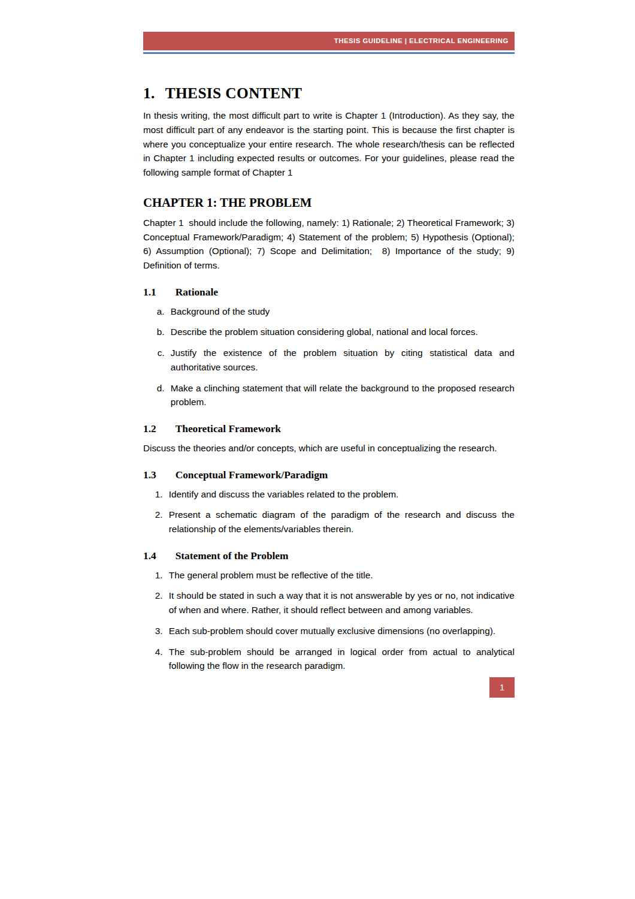Thesis Guideline | Electrical Engineering
1. THESIS CONTENT
In thesis writing, the most difficult part to write is Chapter 1 (Introduction). As they say, the most difficult part of any endeavor is the starting point. This is because the first chapter is where you conceptualize your entire research. The whole research/thesis can be reflected in Chapter 1 including expected results or outcomes. For your guidelines, please read the following sample format of Chapter 1
CHAPTER 1: THE PROBLEM
Chapter 1 should include the following, namely: 1) Rationale; 2) Theoretical Framework; 3) Conceptual Framework/Paradigm; 4) Statement of the problem; 5) Hypothesis (Optional); 6) Assumption (Optional); 7) Scope and Delimitation; 8) Importance of the study; 9) Definition of terms.
1.1 Rationale
Background of the study
Describe the problem situation considering global, national and local forces.
Justify the existence of the problem situation by citing statistical data and authoritative sources.
Make a clinching statement that will relate the background to the proposed research problem.
1.2 Theoretical Framework
Discuss the theories and/or concepts, which are useful in conceptualizing the research.
1.3 Conceptual Framework/Paradigm
Identify and discuss the variables related to the problem.
Present a schematic diagram of the paradigm of the research and discuss the relationship of the elements/variables therein.
1.4 Statement of the Problem
The general problem must be reflective of the title.
It should be stated in such a way that it is not answerable by yes or no, not indicative of when and where. Rather, it should reflect between and among variables.
Each sub-problem should cover mutually exclusive dimensions (no overlapping).
The sub-problem should be arranged in logical order from actual to analytical following the flow in the research paradigm.
1